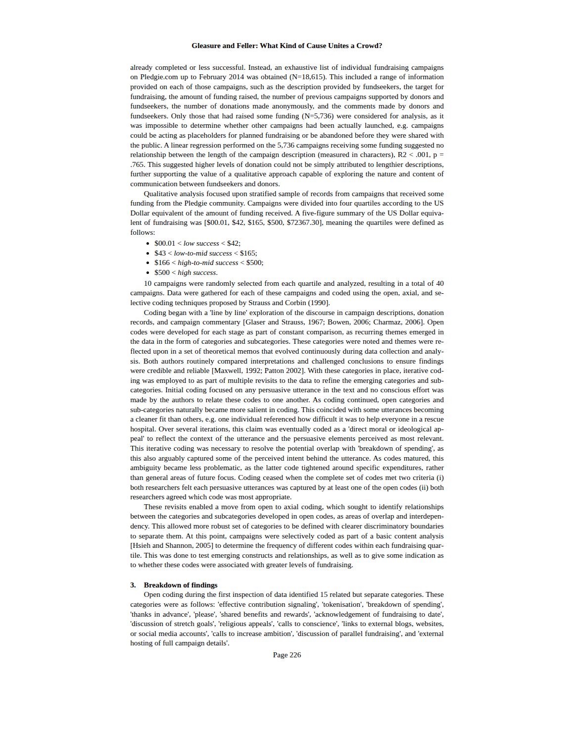Gleasure and Feller: What Kind of Cause Unites a Crowd?
already completed or less successful. Instead, an exhaustive list of individual fundraising campaigns on Pledgie.com up to February 2014 was obtained (N=18,615). This included a range of information provided on each of those campaigns, such as the description provided by fundseekers, the target for fundraising, the amount of funding raised, the number of previous campaigns supported by donors and fundseekers, the number of donations made anonymously, and the comments made by donors and fundseekers. Only those that had raised some funding (N=5,736) were considered for analysis, as it was impossible to determine whether other campaigns had been actually launched, e.g. campaigns could be acting as placeholders for planned fundraising or be abandoned before they were shared with the public. A linear regression performed on the 5,736 campaigns receiving some funding suggested no relationship between the length of the campaign description (measured in characters), R2 < .001, p = .765. This suggested higher levels of donation could not be simply attributed to lengthier descriptions, further supporting the value of a qualitative approach capable of exploring the nature and content of communication between fundseekers and donors.
Qualitative analysis focused upon stratified sample of records from campaigns that received some funding from the Pledgie community. Campaigns were divided into four quartiles according to the US Dollar equivalent of the amount of funding received. A five-figure summary of the US Dollar equivalent of fundraising was [$00.01, $42, $165, $500, $72367.30], meaning the quartiles were defined as follows:
$00.01 < low success < $42;
$43 < low-to-mid success < $165;
$166 < high-to-mid success < $500;
$500 < high success.
10 campaigns were randomly selected from each quartile and analyzed, resulting in a total of 40 campaigns. Data were gathered for each of these campaigns and coded using the open, axial, and selective coding techniques proposed by Strauss and Corbin (1990].
Coding began with a 'line by line' exploration of the discourse in campaign descriptions, donation records, and campaign commentary [Glaser and Strauss, 1967; Bowen, 2006; Charmaz, 2006]. Open codes were developed for each stage as part of constant comparison, as recurring themes emerged in the data in the form of categories and subcategories. These categories were noted and themes were reflected upon in a set of theoretical memos that evolved continuously during data collection and analysis. Both authors routinely compared interpretations and challenged conclusions to ensure findings were credible and reliable [Maxwell, 1992; Patton 2002]. With these categories in place, iterative coding was employed to as part of multiple revisits to the data to refine the emerging categories and subcategories. Initial coding focused on any persuasive utterance in the text and no conscious effort was made by the authors to relate these codes to one another. As coding continued, open categories and sub-categories naturally became more salient in coding. This coincided with some utterances becoming a cleaner fit than others, e.g. one individual referenced how difficult it was to help everyone in a rescue hospital. Over several iterations, this claim was eventually coded as a 'direct moral or ideological appeal' to reflect the context of the utterance and the persuasive elements perceived as most relevant. This iterative coding was necessary to resolve the potential overlap with 'breakdown of spending', as this also arguably captured some of the perceived intent behind the utterance. As codes matured, this ambiguity became less problematic, as the latter code tightened around specific expenditures, rather than general areas of future focus. Coding ceased when the complete set of codes met two criteria (i) both researchers felt each persuasive utterances was captured by at least one of the open codes (ii) both researchers agreed which code was most appropriate.
These revisits enabled a move from open to axial coding, which sought to identify relationships between the categories and subcategories developed in open codes, as areas of overlap and interdependency. This allowed more robust set of categories to be defined with clearer discriminatory boundaries to separate them. At this point, campaigns were selectively coded as part of a basic content analysis [Hsieh and Shannon, 2005] to determine the frequency of different codes within each fundraising quartile. This was done to test emerging constructs and relationships, as well as to give some indication as to whether these codes were associated with greater levels of fundraising.
3. Breakdown of findings
Open coding during the first inspection of data identified 15 related but separate categories. These categories were as follows: 'effective contribution signaling', 'tokenisation', 'breakdown of spending', 'thanks in advance', 'please', 'shared benefits and rewards', 'acknowledgement of fundraising to date', 'discussion of stretch goals', 'religious appeals', 'calls to conscience', 'links to external blogs, websites, or social media accounts', 'calls to increase ambition', 'discussion of parallel fundraising', and 'external hosting of full campaign details'.
Page 226